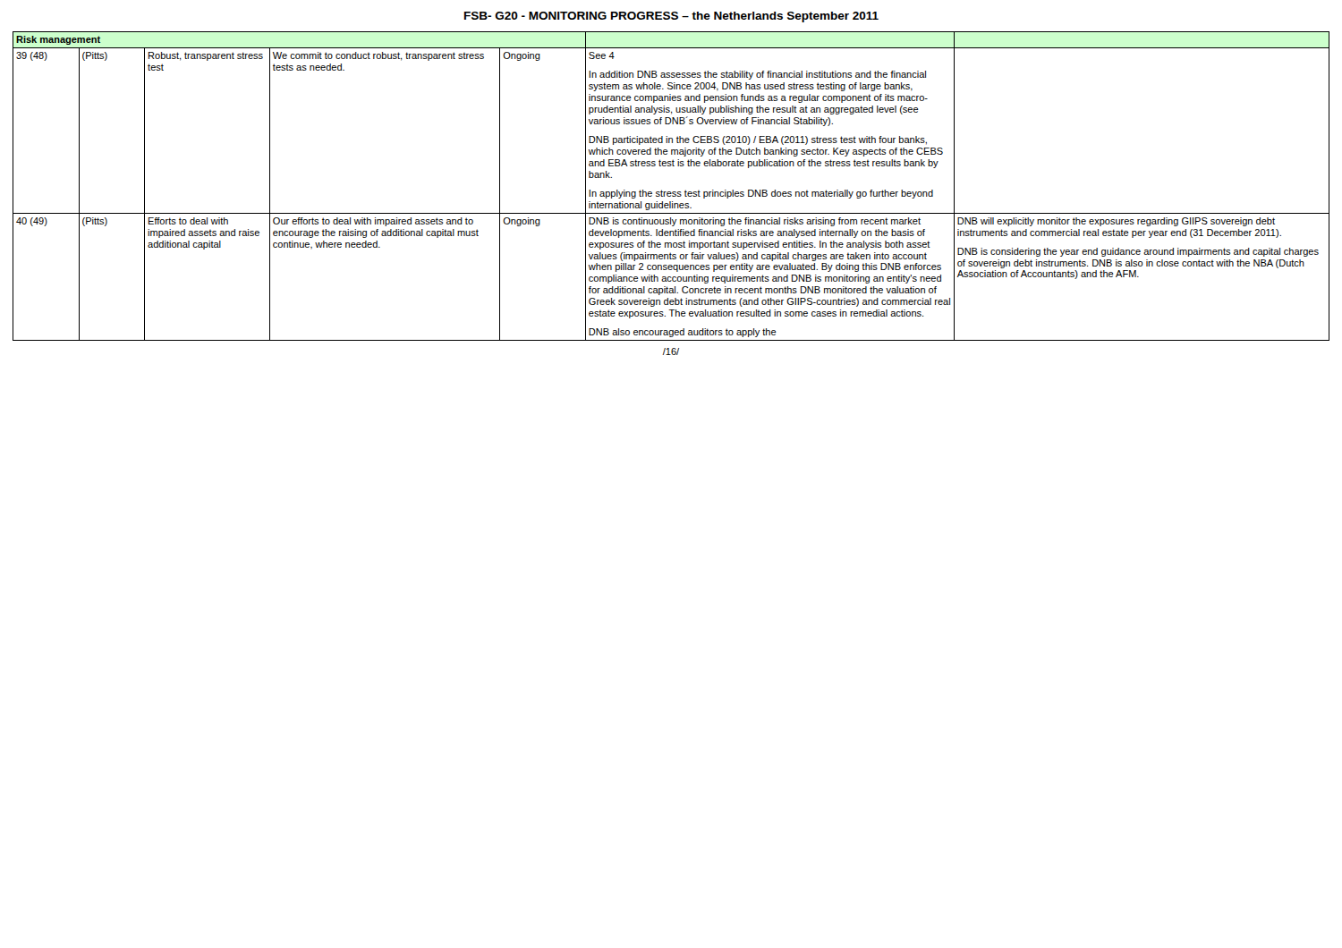FSB- G20 - MONITORING PROGRESS – the Netherlands September 2011
| Risk management | | |
| 39 (48) | (Pitts) | Robust, transparent stress test | We commit to conduct robust, transparent stress tests as needed. | Ongoing | See 4 In addition DNB assesses the stability of financial institutions and the financial system as whole. Since 2004, DNB has used stress testing of large banks, insurance companies and pension funds as a regular component of its macro-prudential analysis, usually publishing the result at an aggregated level (see various issues of DNB´s Overview of Financial Stability). DNB participated in the CEBS (2010) / EBA (2011) stress test with four banks, which covered the majority of the Dutch banking sector. Key aspects of the CEBS and EBA stress test is the elaborate publication of the stress test results bank by bank. In applying the stress test principles DNB does not materially go further beyond international guidelines. | |
| 40 (49) | (Pitts) | Efforts to deal with impaired assets and raise additional capital | Our efforts to deal with impaired assets and to encourage the raising of additional capital must continue, where needed. | Ongoing | DNB is continuously monitoring the financial risks arising from recent market developments. Identified financial risks are analysed internally on the basis of exposures of the most important supervised entities. In the analysis both asset values (impairments or fair values) and capital charges are taken into account when pillar 2 consequences per entity are evaluated. By doing this DNB enforces compliance with accounting requirements and DNB is monitoring an entity's need for additional capital. Concrete in recent months DNB monitored the valuation of Greek sovereign debt instruments (and other GIIPS-countries) and commercial real estate exposures. The evaluation resulted in some cases in remedial actions. DNB also encouraged auditors to apply the | DNB will explicitly monitor the exposures regarding GIIPS sovereign debt instruments and commercial real estate per year end (31 December 2011). DNB is considering the year end guidance around impairments and capital charges of sovereign debt instruments. DNB is also in close contact with the NBA (Dutch Association of Accountants) and the AFM. |
/16/